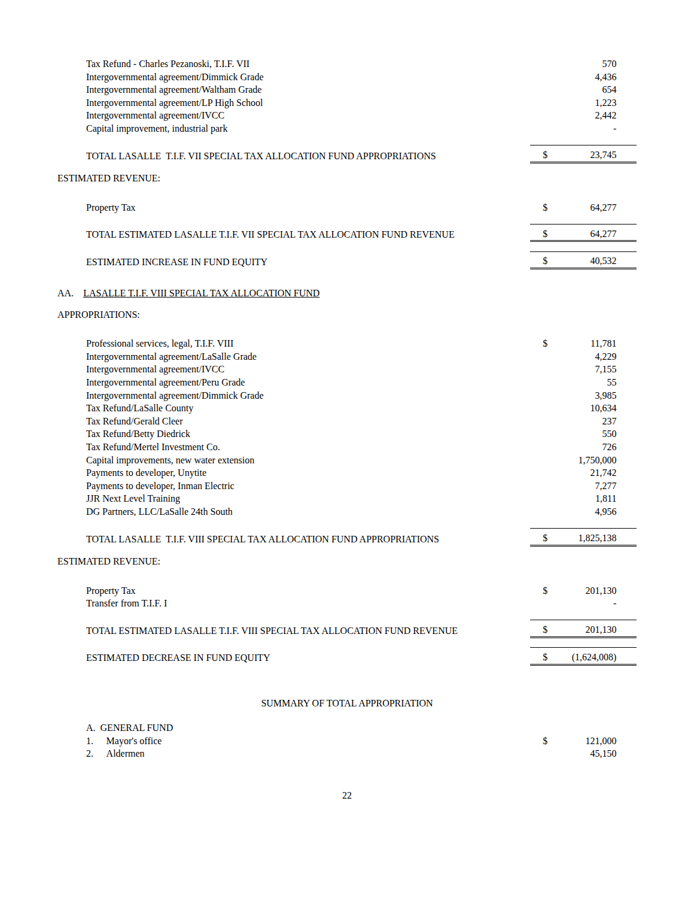| Tax Refund - Charles Pezanoski, T.I.F. VII | | 570 |
| Intergovernmental agreement/Dimmick Grade | | 4,436 |
| Intergovernmental agreement/Waltham Grade | | 654 |
| Intergovernmental agreement/LP High School | | 1,223 |
| Intergovernmental agreement/IVCC | | 2,442 |
| Capital improvement, industrial park | | - |
| TOTAL LASALLE T.I.F. VII SPECIAL TAX ALLOCATION FUND APPROPRIATIONS | $ | 23,745 |
ESTIMATED REVENUE:
| Property Tax | $ | 64,277 |
| TOTAL ESTIMATED LASALLE T.I.F. VII SPECIAL TAX ALLOCATION FUND REVENUE | $ | 64,277 |
| ESTIMATED INCREASE IN FUND EQUITY | $ | 40,532 |
AA. LASALLE T.I.F. VIII SPECIAL TAX ALLOCATION FUND
APPROPRIATIONS:
| Professional services, legal, T.I.F. VIII | $ | 11,781 |
| Intergovernmental agreement/LaSalle Grade | | 4,229 |
| Intergovernmental agreement/IVCC | | 7,155 |
| Intergovernmental agreement/Peru Grade | | 55 |
| Intergovernmental agreement/Dimmick Grade | | 3,985 |
| Tax Refund/LaSalle County | | 10,634 |
| Tax Refund/Gerald Cleer | | 237 |
| Tax Refund/Betty Diedrick | | 550 |
| Tax Refund/Mertel Investment Co. | | 726 |
| Capital improvements, new water extension | | 1,750,000 |
| Payments to developer, Unytite | | 21,742 |
| Payments to developer, Inman Electric | | 7,277 |
| JJR Next Level Training | | 1,811 |
| DG Partners, LLC/LaSalle 24th South | | 4,956 |
| TOTAL LASALLE T.I.F. VIII SPECIAL TAX ALLOCATION FUND APPROPRIATIONS | $ | 1,825,138 |
ESTIMATED REVENUE:
| Property Tax | $ | 201,130 |
| Transfer from T.I.F. I | | - |
| TOTAL ESTIMATED LASALLE T.I.F. VIII SPECIAL TAX ALLOCATION FUND REVENUE | $ | 201,130 |
| ESTIMATED DECREASE IN FUND EQUITY | $ | (1,624,008) |
SUMMARY OF TOTAL APPROPRIATION
| A. GENERAL FUND | | |
| 1. | Mayor's office | $ | 121,000 |
| 2. | Aldermen | | 45,150 |
22